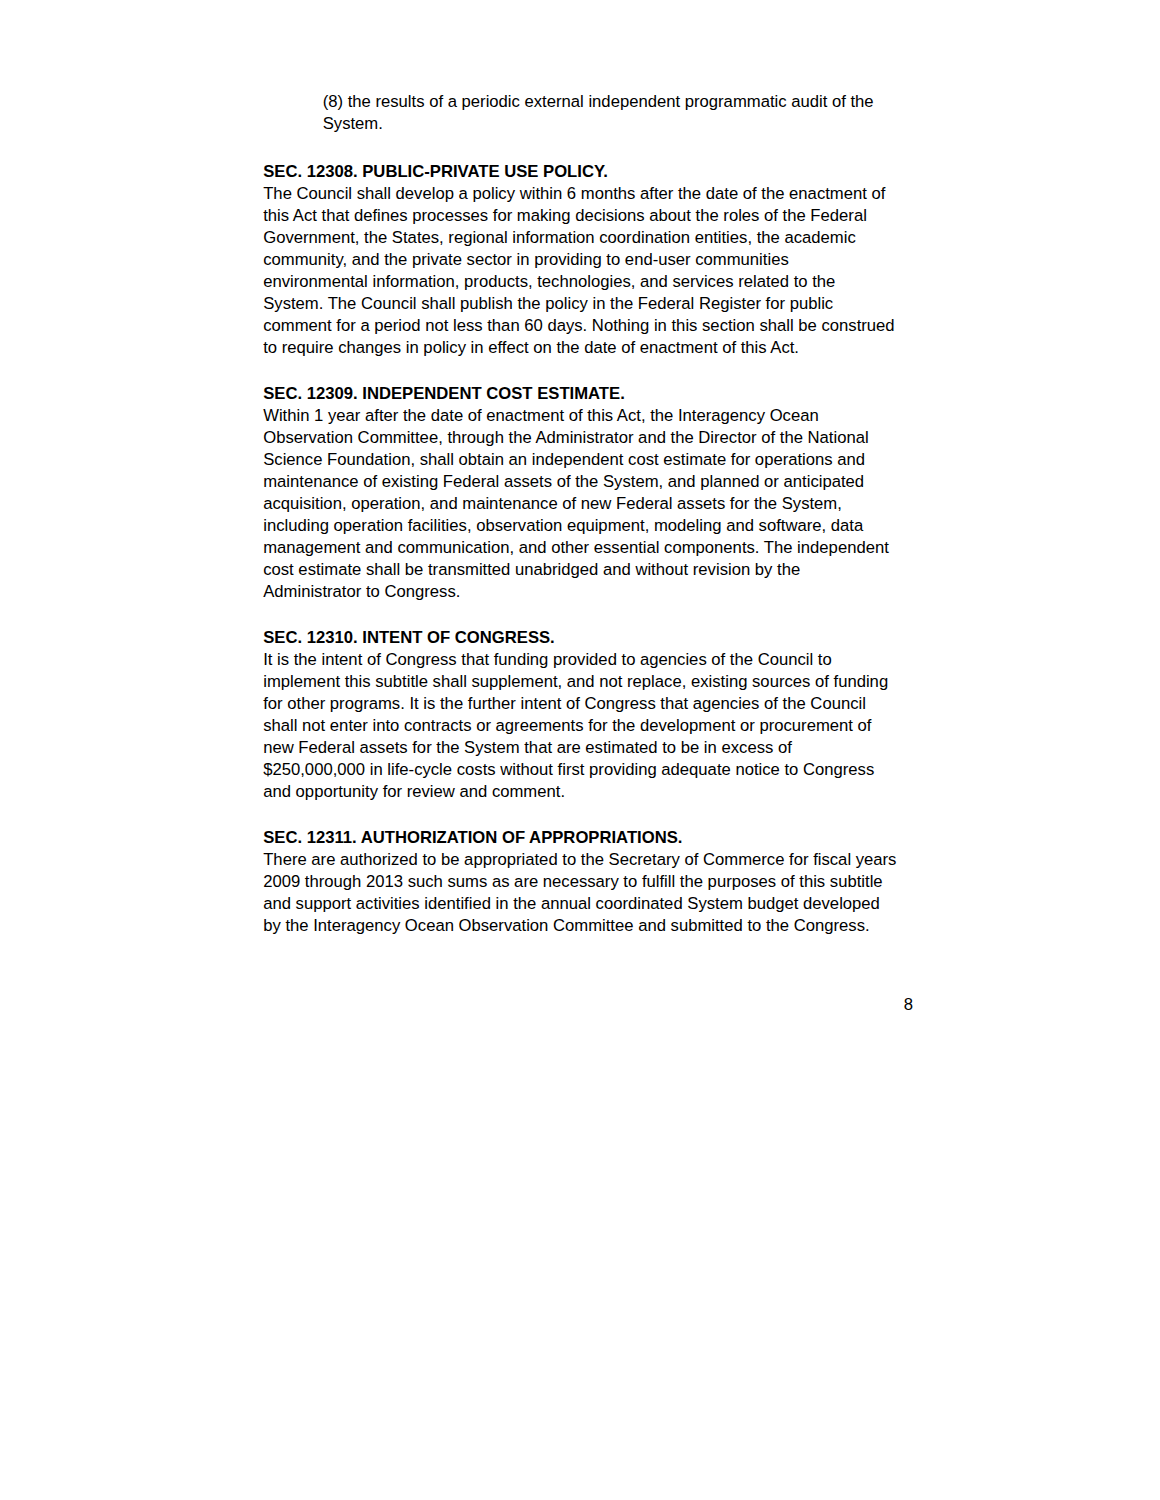(8) the results of a periodic external independent programmatic audit of the System.
SEC. 12308. PUBLIC-PRIVATE USE POLICY.
The Council shall develop a policy within 6 months after the date of the enactment of this Act that defines processes for making decisions about the roles of the Federal Government, the States, regional information coordination entities, the academic community, and the private sector in providing to end-user communities environmental information, products, technologies, and services related to the System. The Council shall publish the policy in the Federal Register for public comment for a period not less than 60 days. Nothing in this section shall be construed to require changes in policy in effect on the date of enactment of this Act.
SEC. 12309. INDEPENDENT COST ESTIMATE.
Within 1 year after the date of enactment of this Act, the Interagency Ocean Observation Committee, through the Administrator and the Director of the National Science Foundation, shall obtain an independent cost estimate for operations and maintenance of existing Federal assets of the System, and planned or anticipated acquisition, operation, and maintenance of new Federal assets for the System, including operation facilities, observation equipment, modeling and software, data management and communication, and other essential components. The independent cost estimate shall be transmitted unabridged and without revision by the Administrator to Congress.
SEC. 12310. INTENT OF CONGRESS.
It is the intent of Congress that funding provided to agencies of the Council to implement this subtitle shall supplement, and not replace, existing sources of funding for other programs. It is the further intent of Congress that agencies of the Council shall not enter into contracts or agreements for the development or procurement of new Federal assets for the System that are estimated to be in excess of $250,000,000 in life-cycle costs without first providing adequate notice to Congress and opportunity for review and comment.
SEC. 12311. AUTHORIZATION OF APPROPRIATIONS.
There are authorized to be appropriated to the Secretary of Commerce for fiscal years 2009 through 2013 such sums as are necessary to fulfill the purposes of this subtitle and support activities identified in the annual coordinated System budget developed by the Interagency Ocean Observation Committee and submitted to the Congress.
8